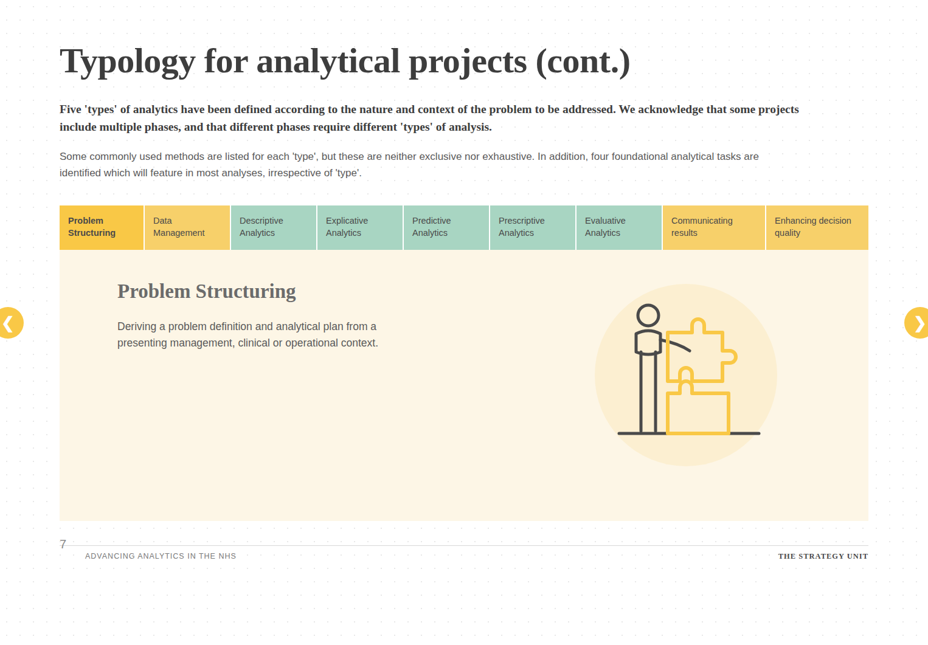❮ ❯
Typology for analytical projects (cont.)
Five 'types' of analytics have been defined according to the nature and context of the problem to be addressed. We acknowledge that some projects include multiple phases, and that different phases require different 'types' of analysis.
Some commonly used methods are listed for each 'type', but these are neither exclusive nor exhaustive. In addition, four foundational analytical tasks are identified which will feature in most analyses, irrespective of 'type'.
Problem Structuring
Data Management
Descriptive Analytics
Explicative Analytics
Predictive Analytics
Prescriptive Analytics
Evaluative Analytics
Communicating results
Enhancing decision quality
Problem Structuring
Deriving a problem definition and analytical plan from a presenting management, clinical or operational context.
7 Advancing analytics in the NHS The Strategy Unit